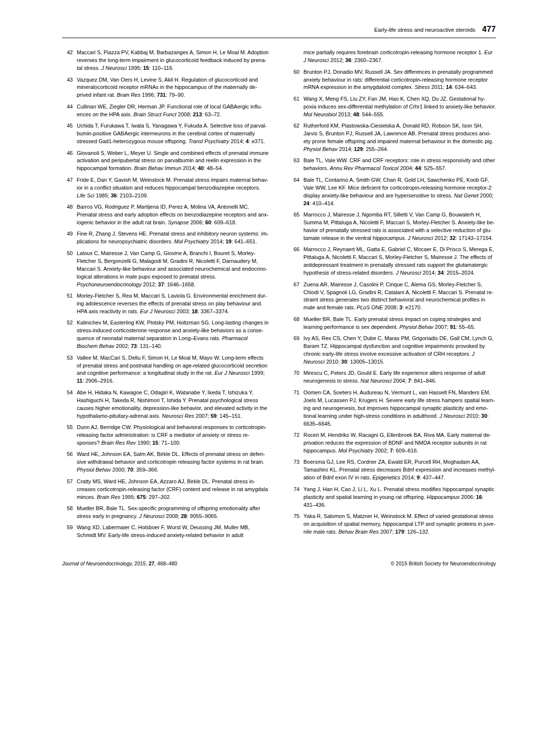Early-life stress and neuroactive steroids 477
42 Maccari S, Piazza PV, Kabbaj M, Barbazanges A, Simon H, Le Moal M. Adoption reverses the long-term impairment in glucocorticoid feedback induced by prenatal stress. J Neurosci 1995; 15: 110–116.
43 Vazquez DM, Van Oers H, Levine S, Akil H. Regulation of glucocorticoid and mineralocorticoid receptor mRNAs in the hippocampus of the maternally deprived infant rat. Brain Res 1996; 731: 79–90.
44 Cullinan WE, Ziegler DR, Herman JP. Functional role of local GABAergic influences on the HPA axis. Brain Struct Funct 2008; 213: 63–72.
45 Uchida T, Furukawa T, Iwata S, Yanagawa Y, Fukuda A. Selective loss of parvalbumin-positive GABAergic interneurons in the cerebral cortex of maternally stressed Gad1-heterozygous mouse offspring. Transl Psychiatry 2014; 4: e371.
46 Giovanoli S, Weber L, Meyer U. Single and combined effects of prenatal immune activation and peripubertal stress on parvalbumin and reelin expression in the hippocampal formation. Brain Behav Immun 2014; 40: 48–54.
47 Fride E, Dan Y, Gavish M, Weinstock M. Prenatal stress impairs maternal behavior in a conflict situation and reduces hippocampal benzodiazepine receptors. Life Sci 1985; 36: 2103–2109.
48 Barros VG, Rodriguez P, Martijena ID, Perez A, Molina VA, Antonelli MC. Prenatal stress and early adoption effects on benzodiazepine receptors and anxiogenic behavior in the adult rat brain. Synapse 2006; 60: 609–618.
49 Fine R, Zhang J, Stevens HE. Prenatal stress and inhibitory neuron systems: implications for neuropsychiatric disorders. Mol Psychiatry 2014; 19: 641–651.
50 Laloux C, Mairesse J, Van Camp G, Giovine A, Branchi I, Bouret S, Morley-Fletcher S, Bergonzelli G, Malagodi M, Gradini R, Nicoletti F, Darnaudery M, Maccari S. Anxiety-like behaviour and associated neurochemical and endocrinological alterations in male pups exposed to prenatal stress. Psychoneuroendocrinology 2012; 37: 1646–1658.
51 Morley-Fletcher S, Rea M, Maccari S, Laviola G. Environmental enrichment during adolescence reverses the effects of prenatal stress on play behaviour and HPA axis reactivity in rats. Eur J Neurosci 2003; 18: 3367–3374.
52 Kalinichev M, Easterling KW, Plotsky PM, Holtzman SG. Long-lasting changes in stress-induced corticosterone response and anxiety-like behaviors as a consequence of neonatal maternal separation in Long–Evans rats. Pharmacol Biochem Behav 2002; 73: 131–140.
53 Vallee M, MacCari S, Dellu F, Simon H, Le Moal M, Mayo W. Long-term effects of prenatal stress and postnatal handling on age-related glucocorticoid secretion and cognitive performance: a longitudinal study in the rat. Eur J Neurosci 1999; 11: 2906–2916.
54 Abe H, Hidaka N, Kawagoe C, Odagiri K, Watanabe Y, Ikeda T, Ishizuka Y, Hashiguchi H, Takeda R, Nishimori T, Ishida Y. Prenatal psychological stress causes higher emotionality, depression-like behavior, and elevated activity in the hypothalamo-pituitary-adrenal axis. Neurosci Res 2007; 59: 145–151.
55 Dunn AJ, Berridge CW. Physiological and behavioral responses to corticotropin-releasing factor administration: is CRF a mediator of anxiety or stress responses? Brain Res Rev 1990; 15: 71–100.
56 Ward HE, Johnson EA, Salm AK, Birkle DL. Effects of prenatal stress on defensive withdrawal behavior and corticotropin releasing factor systems in rat brain. Physiol Behav 2000; 70: 359–366.
57 Cratty MS, Ward HE, Johnson EA, Azzaro AJ, Birkle DL. Prenatal stress increases corticotropin-releasing factor (CRF) content and release in rat amygdala minces. Brain Res 1995; 675: 297–302.
58 Mueller BR, Bale TL. Sex-specific programming of offspring emotionality after stress early in pregnancy. J Neurosci 2008; 28: 9055–9065.
59 Wang XD, Labermaier C, Holsboer F, Wurst W, Deussing JM, Muller MB, Schmidt MV. Early-life stress-induced anxiety-related behavior in adult
mice partially requires forebrain corticotropin-releasing hormone receptor 1. Eur J Neurosci 2012; 36: 2360–2367.
60 Brunton PJ, Donadio MV, Russell JA. Sex differences in prenatally programmed anxiety behaviour in rats: differential corticotropin-releasing hormone receptor mRNA expression in the amygdaloid complex. Stress 2011; 14: 634–643.
61 Wang X, Meng FS, Liu ZY, Fan JM, Hao K, Chen XQ, Du JZ. Gestational hypoxia induces sex-differential methylation of Crhr1 linked to anxiety-like behavior. Mol Neurobiol 2013; 48: 544–555.
62 Rutherford KM, Piastowska-Ciesielska A, Donald RD, Robson SK, Ison SH, Jarvis S, Brunton PJ, Russell JA, Lawrence AB. Prenatal stress produces anxiety prone female offspring and impaired maternal behaviour in the domestic pig. Physiol Behav 2014; 129: 255–264.
63 Bale TL, Vale WW. CRF and CRF receptors: role in stress responsivity and other behaviors. Annu Rev Pharmacol Toxicol 2004; 44: 525–557.
64 Bale TL, Contarino A, Smith GW, Chan R, Gold LH, Sawchenko PE, Koob GF, Vale WW, Lee KF. Mice deficient for corticotropin-releasing hormone receptor-2 display anxiety-like behaviour and are hypersensitive to stress. Nat Genet 2000; 24: 410–414.
65 Marrocco J, Mairesse J, Ngomba RT, Silletti V, Van Camp G, Bouwalerh H, Summa M, Pittaluga A, Nicoletti F, Maccari S, Morley-Fletcher S. Anxiety-like behavior of prenatally stressed rats is associated with a selective reduction of glutamate release in the ventral hippocampus. J Neurosci 2012; 32: 17143–17154.
66 Marrocco J, Reynaert ML, Gatta E, Gabriel C, Mocaer E, Di Prisco S, Merega E, Pittaluga A, Nicoletti F, Maccari S, Morley-Fletcher S, Mairesse J. The effects of antidepressant treatment in prenatally stressed rats support the glutamatergic hypothesis of stress-related disorders. J Neurosci 2014; 34: 2015–2024.
67 Zuena AR, Mairesse J, Casolini P, Cinque C, Alema GS, Morley-Fletcher S, Chiodi V, Spagnoli LG, Gradini R, Catalani A, Nicoletti F, Maccari S. Prenatal restraint stress generates two distinct behavioral and neurochemical profiles in male and female rats. PLoS ONE 2008; 3: e2170.
68 Mueller BR, Bale TL. Early prenatal stress impact on coping strategies and learning performance is sex dependent. Physiol Behav 2007; 91: 55–65.
69 Ivy AS, Rex CS, Chen Y, Dube C, Maras PM, Grigoriadis DE, Gall CM, Lynch G, Baram TZ. Hippocampal dysfunction and cognitive impairments provoked by chronic early-life stress involve excessive activation of CRH receptors. J Neurosci 2010; 30: 13005–13015.
70 Mirescu C, Peters JD, Gould E. Early life experience alters response of adult neurogenesis to stress. Nat Neurosci 2004; 7: 841–846.
71 Oomen CA, Soeters H, Audureau N, Vermunt L, van Hasselt FN, Manders EM, Joels M, Lucassen PJ, Krugers H. Severe early life stress hampers spatial learning and neurogenesis, but improves hippocampal synaptic plasticity and emotional learning under high-stress conditions in adulthood. J Neurosci 2010; 30: 6635–6645.
72 Roceri M, Hendriks W, Racagni G, Ellenbroek BA, Riva MA. Early maternal deprivation reduces the expression of BDNF and NMDA receptor subunits in rat hippocampus. Mol Psychiatry 2002; 7: 609–616.
73 Boersma GJ, Lee RS, Cordner ZA, Ewald ER, Purcell RH, Moghadam AA, Tamashiro KL. Prenatal stress decreases Bdnf expression and increases methylation of Bdnf exon IV in rats. Epigenetics 2014; 9: 437–447.
74 Yang J, Han H, Cao J, Li L, Xu L. Prenatal stress modifies hippocampal synaptic plasticity and spatial learning in young rat offspring. Hippocampus 2006; 16: 431–436.
75 Yaka R, Salomon S, Matzner H, Weinstock M. Effect of varied gestational stress on acquisition of spatial memory, hippocampal LTP and synaptic proteins in juvenile male rats. Behav Brain Res 2007; 179: 126–132.
Journal of Neuroendocrinology, 2015, 27, 468–480
© 2015 British Society for Neuroendocrinology